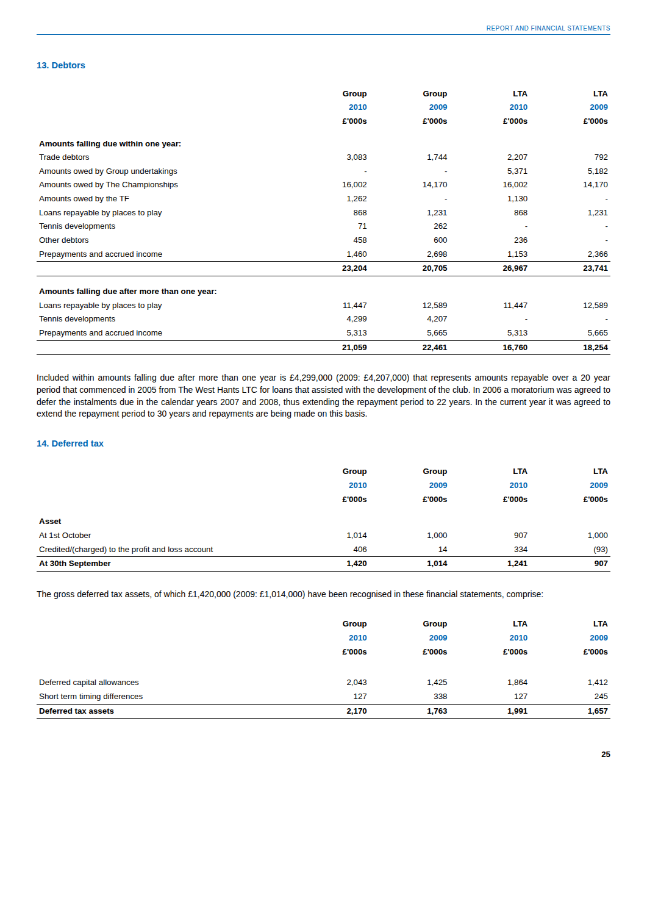REPORT AND FINANCIAL STATEMENTS
13. Debtors
| | Group | Group | LTA | LTA |
| --- | --- | --- | --- | --- |
| | 2010 | 2009 | 2010 | 2009 |
| | £'000s | £'000s | £'000s | £'000s |
| Amounts falling due within one year: | | | | |
| Trade debtors | 3,083 | 1,744 | 2,207 | 792 |
| Amounts owed by Group undertakings | - | - | 5,371 | 5,182 |
| Amounts owed by The Championships | 16,002 | 14,170 | 16,002 | 14,170 |
| Amounts owed by the TF | 1,262 | - | 1,130 | - |
| Loans repayable by places to play | 868 | 1,231 | 868 | 1,231 |
| Tennis developments | 71 | 262 | - | - |
| Other debtors | 458 | 600 | 236 | - |
| Prepayments and accrued income | 1,460 | 2,698 | 1,153 | 2,366 |
| | 23,204 | 20,705 | 26,967 | 23,741 |
| Amounts falling due after more than one year: | | | | |
| Loans repayable by places to play | 11,447 | 12,589 | 11,447 | 12,589 |
| Tennis developments | 4,299 | 4,207 | - | - |
| Prepayments and accrued income | 5,313 | 5,665 | 5,313 | 5,665 |
| | 21,059 | 22,461 | 16,760 | 18,254 |
Included within amounts falling due after more than one year is £4,299,000 (2009: £4,207,000) that represents amounts repayable over a 20 year period that commenced in 2005 from The West Hants LTC for loans that assisted with the development of the club. In 2006 a moratorium was agreed to defer the instalments due in the calendar years 2007 and 2008, thus extending the repayment period to 22 years. In the current year it was agreed to extend the repayment period to 30 years and repayments are being made on this basis.
14. Deferred tax
| | Group | Group | LTA | LTA |
| --- | --- | --- | --- | --- |
| | 2010 | 2009 | 2010 | 2009 |
| | £'000s | £'000s | £'000s | £'000s |
| Asset | | | | |
| At 1st October | 1,014 | 1,000 | 907 | 1,000 |
| Credited/(charged) to the profit and loss account | 406 | 14 | 334 | (93) |
| At 30th September | 1,420 | 1,014 | 1,241 | 907 |
The gross deferred tax assets, of which £1,420,000 (2009: £1,014,000) have been recognised in these financial statements, comprise:
| | Group | Group | LTA | LTA |
| --- | --- | --- | --- | --- |
| | 2010 | 2009 | 2010 | 2009 |
| | £'000s | £'000s | £'000s | £'000s |
| Deferred capital allowances | 2,043 | 1,425 | 1,864 | 1,412 |
| Short term timing differences | 127 | 338 | 127 | 245 |
| Deferred tax assets | 2,170 | 1,763 | 1,991 | 1,657 |
25